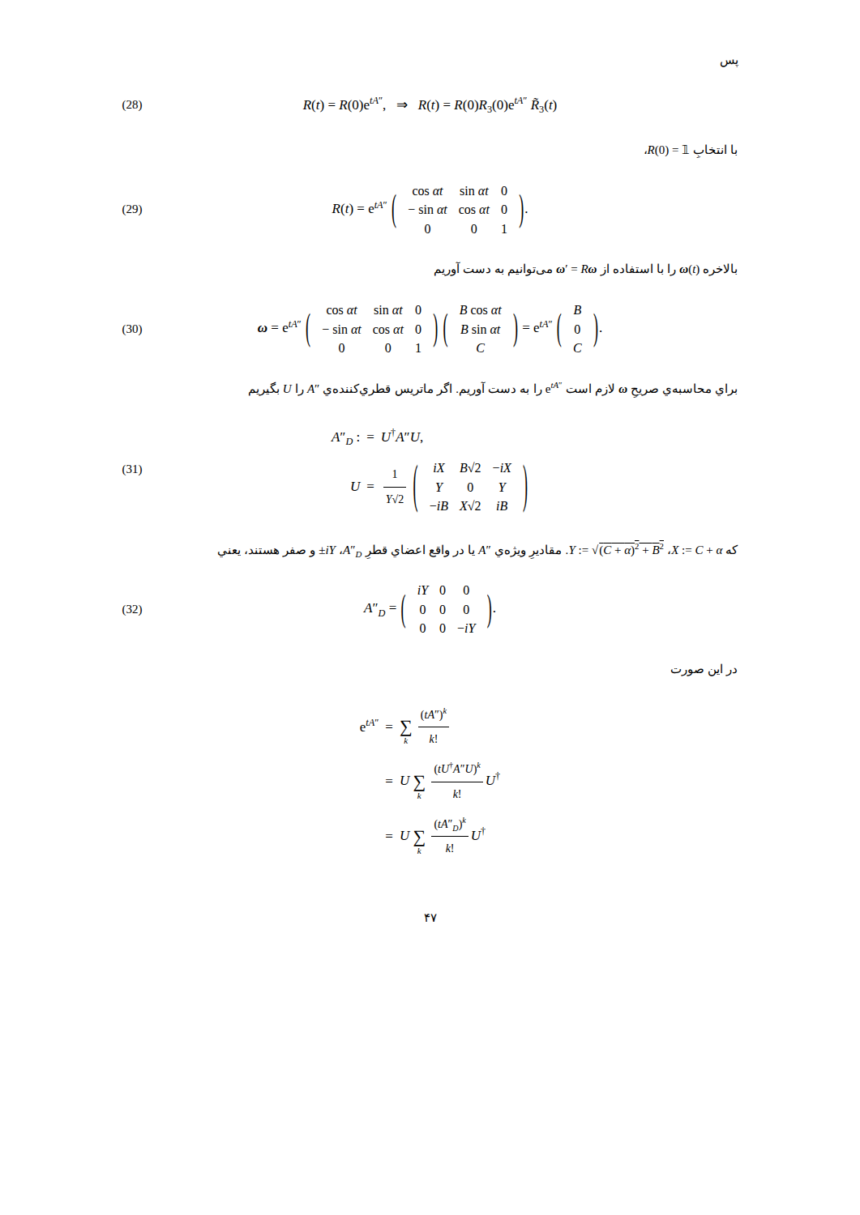پس
(28) R(t) = R(0)etA″, ⇒ R(t) = R(0)R3(0)etA″ R̃3(t)
با انتخابِ R(0) = 𝟙،
(29) R(t) = etA″ (
| cos αt | sin αt | 0 |
| − sin αt | cos αt | 0 |
| 0 | 0 | 1 |
).
بالاخره ω(t) را با استفاده از ω′ = Rω می‌توانیم به دست آوریم
(30) ω = etA″ (
| cos αt | sin αt | 0 |
| − sin αt | cos αt | 0 |
| 0 | 0 | 1 |
) (
| B cos αt |
| B sin αt |
| C |
) = etA″ (
| B |
| 0 |
| C |
).
براي محاسبه‌ي صريحِ ω لازم است etA″ را به دست آوريم. اگر ماتريس قطري‌كننده‌ي A″ را U بگيريم
(31)
| A ″ D : | = | U † A ″ U , |
| U | = | 1 Y √2 ( / iX / B √2 / − iX / / Y / 0 / Y / / − iB / X √2 / iB / ) |
كه X := C + α، Y := √(C + α)2 + B2. مقاديرِ ويژه‌ي A″ يا در واقع اعضاي قطرِ A″D، ±iY و صفر هستند، يعني
(32) A″D = (
| iY | 0 | 0 |
| 0 | 0 | 0 |
| 0 | 0 | − iY |
).
در اين صورت
| e t A ″ | = | ∑ k ( t A ″) k k ! |
| | = | U ∑ k ( tU † A ″ U ) k k ! U † |
| | = | U ∑ k ( t A ″ D ) k k ! U † |
۴۷